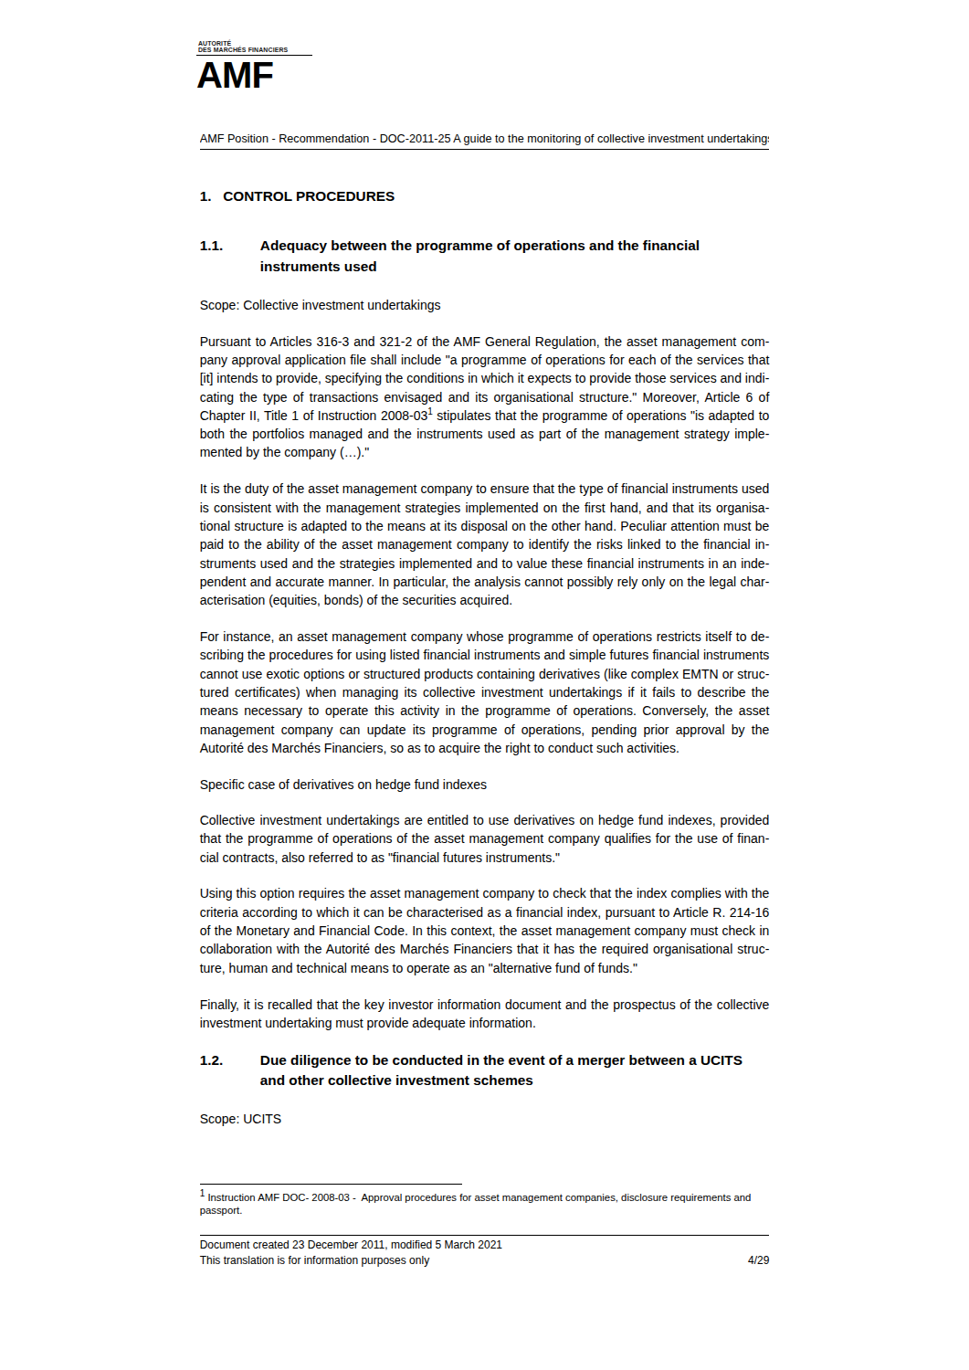AUTORITÉ
DES MARCHÉS FINANCIERS
AMF
AMF Position - Recommendation - DOC-2011-25 A guide to the monitoring of collective investment undertakings
1. CONTROL PROCEDURES
1.1. Adequacy between the programme of operations and the financial instruments used
Scope: Collective investment undertakings
Pursuant to Articles 316-3 and 321-2 of the AMF General Regulation, the asset management company approval application file shall include "a programme of operations for each of the services that [it] intends to provide, specifying the conditions in which it expects to provide those services and indicating the type of transactions envisaged and its organisational structure." Moreover, Article 6 of Chapter II, Title 1 of Instruction 2008-031 stipulates that the programme of operations "is adapted to both the portfolios managed and the instruments used as part of the management strategy implemented by the company (…)."
It is the duty of the asset management company to ensure that the type of financial instruments used is consistent with the management strategies implemented on the first hand, and that its organisational structure is adapted to the means at its disposal on the other hand. Peculiar attention must be paid to the ability of the asset management company to identify the risks linked to the financial instruments used and the strategies implemented and to value these financial instruments in an independent and accurate manner. In particular, the analysis cannot possibly rely only on the legal characterisation (equities, bonds) of the securities acquired.
For instance, an asset management company whose programme of operations restricts itself to describing the procedures for using listed financial instruments and simple futures financial instruments cannot use exotic options or structured products containing derivatives (like complex EMTN or structured certificates) when managing its collective investment undertakings if it fails to describe the means necessary to operate this activity in the programme of operations. Conversely, the asset management company can update its programme of operations, pending prior approval by the Autorité des Marchés Financiers, so as to acquire the right to conduct such activities.
Specific case of derivatives on hedge fund indexes
Collective investment undertakings are entitled to use derivatives on hedge fund indexes, provided that the programme of operations of the asset management company qualifies for the use of financial contracts, also referred to as "financial futures instruments."
Using this option requires the asset management company to check that the index complies with the criteria according to which it can be characterised as a financial index, pursuant to Article R. 214-16 of the Monetary and Financial Code. In this context, the asset management company must check in collaboration with the Autorité des Marchés Financiers that it has the required organisational structure, human and technical means to operate as an "alternative fund of funds."
Finally, it is recalled that the key investor information document and the prospectus of the collective investment undertaking must provide adequate information.
1.2. Due diligence to be conducted in the event of a merger between a UCITS and other collective investment schemes
Scope: UCITS
1 Instruction AMF DOC- 2008-03 - Approval procedures for asset management companies, disclosure requirements and passport.
Document created 23 December 2011, modified 5 March 2021
This translation is for information purposes only
4/29